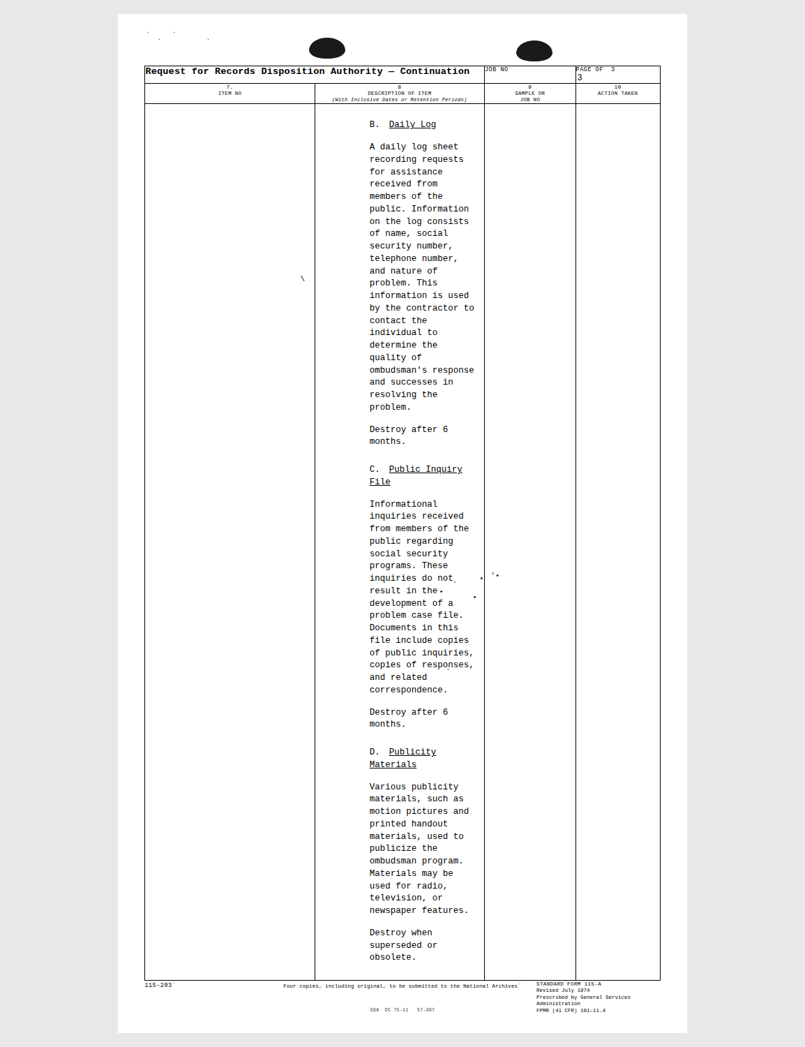. .
. .
| Request for Records Disposition Authority — Continuation | JOB NO | PAGE OF 3 3 |
| 7. ITEM NO | 8 DESCRIPTION OF ITEM (With Inclusive Dates or Retention Periods) | 9 SAMPLE OR JOB NO | 10 ACTION TAKEN |
| | \ B. Daily Log A daily log sheet recording requests for assistance received from members of the public. Information on the log consists of name, social security number, telephone number, and nature of problem. This information is used by the contractor to contact the individual to determine the quality of ombudsman's response and successes in resolving the problem. Destroy after 6 months. C. Public Inquiry File Informational inquiries received from members of the public regarding social security programs. These inquiries do not result in the development of a problem case file. Documents in this file include copies of public inquiries, copies of responses, and related correspondence. Destroy after 6 months. D. Publicity Materials Various publicity materials, such as motion pictures and printed handout materials, used to publicize the ombudsman program. Materials may be used for radio, television, or newspaper features. Destroy when superseded or obsolete. . • '• • • . | | |
115-203`
Four copies, including original, to be submitted to the National Archives`
STANDARD FORM 115-A
Revised July 1974
Prescribed by General Services
Administration
FPMR (41 CFR) 101–11.4
GSA DC 75-11 57–307